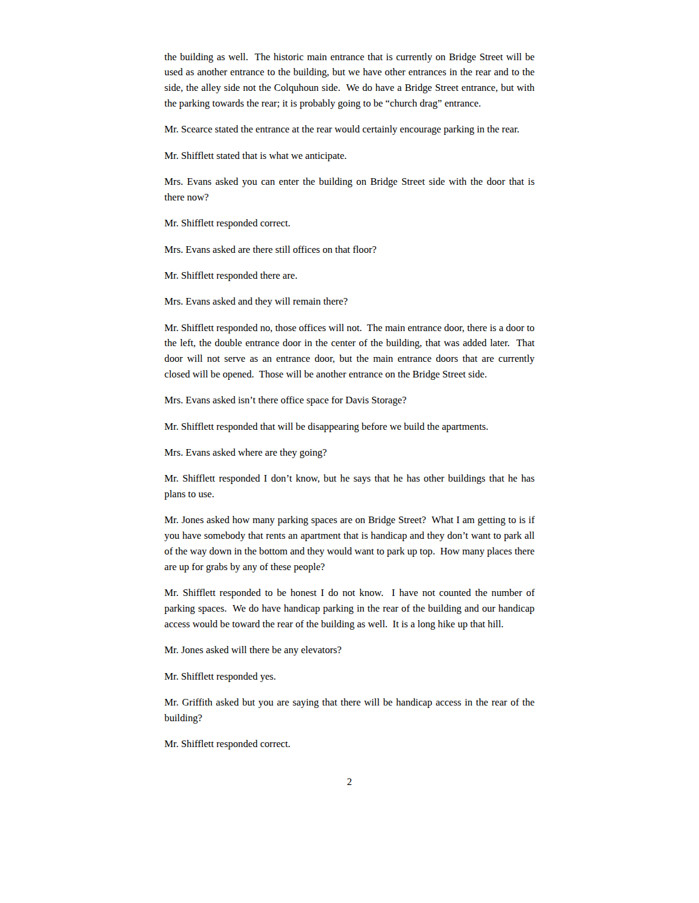the building as well. The historic main entrance that is currently on Bridge Street will be used as another entrance to the building, but we have other entrances in the rear and to the side, the alley side not the Colquhoun side. We do have a Bridge Street entrance, but with the parking towards the rear; it is probably going to be “church drag” entrance.
Mr. Scearce stated the entrance at the rear would certainly encourage parking in the rear.
Mr. Shifflett stated that is what we anticipate.
Mrs. Evans asked you can enter the building on Bridge Street side with the door that is there now?
Mr. Shifflett responded correct.
Mrs. Evans asked are there still offices on that floor?
Mr. Shifflett responded there are.
Mrs. Evans asked and they will remain there?
Mr. Shifflett responded no, those offices will not. The main entrance door, there is a door to the left, the double entrance door in the center of the building, that was added later. That door will not serve as an entrance door, but the main entrance doors that are currently closed will be opened. Those will be another entrance on the Bridge Street side.
Mrs. Evans asked isn’t there office space for Davis Storage?
Mr. Shifflett responded that will be disappearing before we build the apartments.
Mrs. Evans asked where are they going?
Mr. Shifflett responded I don’t know, but he says that he has other buildings that he has plans to use.
Mr. Jones asked how many parking spaces are on Bridge Street? What I am getting to is if you have somebody that rents an apartment that is handicap and they don’t want to park all of the way down in the bottom and they would want to park up top. How many places there are up for grabs by any of these people?
Mr. Shifflett responded to be honest I do not know. I have not counted the number of parking spaces. We do have handicap parking in the rear of the building and our handicap access would be toward the rear of the building as well. It is a long hike up that hill.
Mr. Jones asked will there be any elevators?
Mr. Shifflett responded yes.
Mr. Griffith asked but you are saying that there will be handicap access in the rear of the building?
Mr. Shifflett responded correct.
2